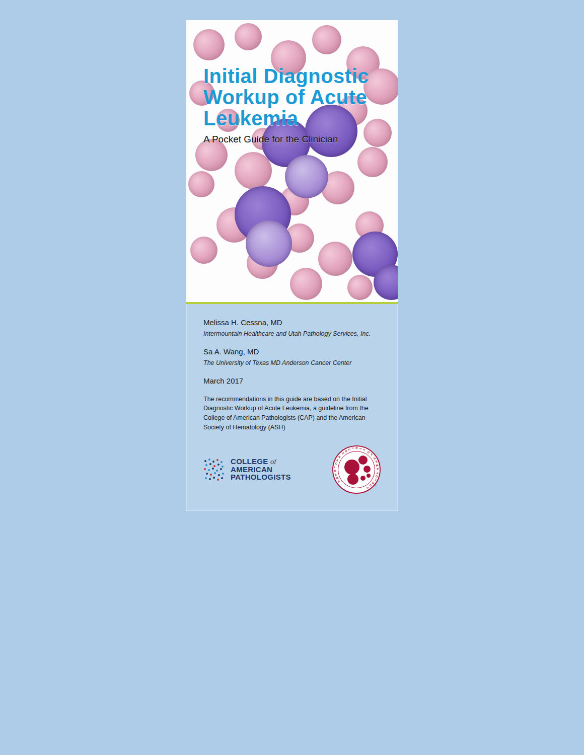Initial Diagnostic
Workup of Acute
Leukemia
A Pocket Guide for the Clinician
Melissa H. Cessna, MD
Intermountain Healthcare and Utah Pathology Services, Inc.
Sa A. Wang, MD
The University of Texas MD Anderson Cancer Center
March 2017
The recommendations in this guide are based on the Initial Diagnostic Workup of Acute Leukemia, a guideline from the College of American Pathologists (CAP) and the American Society of Hematology (ASH)
COLLEGE of AMERICAN
PATHOLOGISTS
A M E R I C A N S O C I E T Y O F H E M A T O L O G Y
®